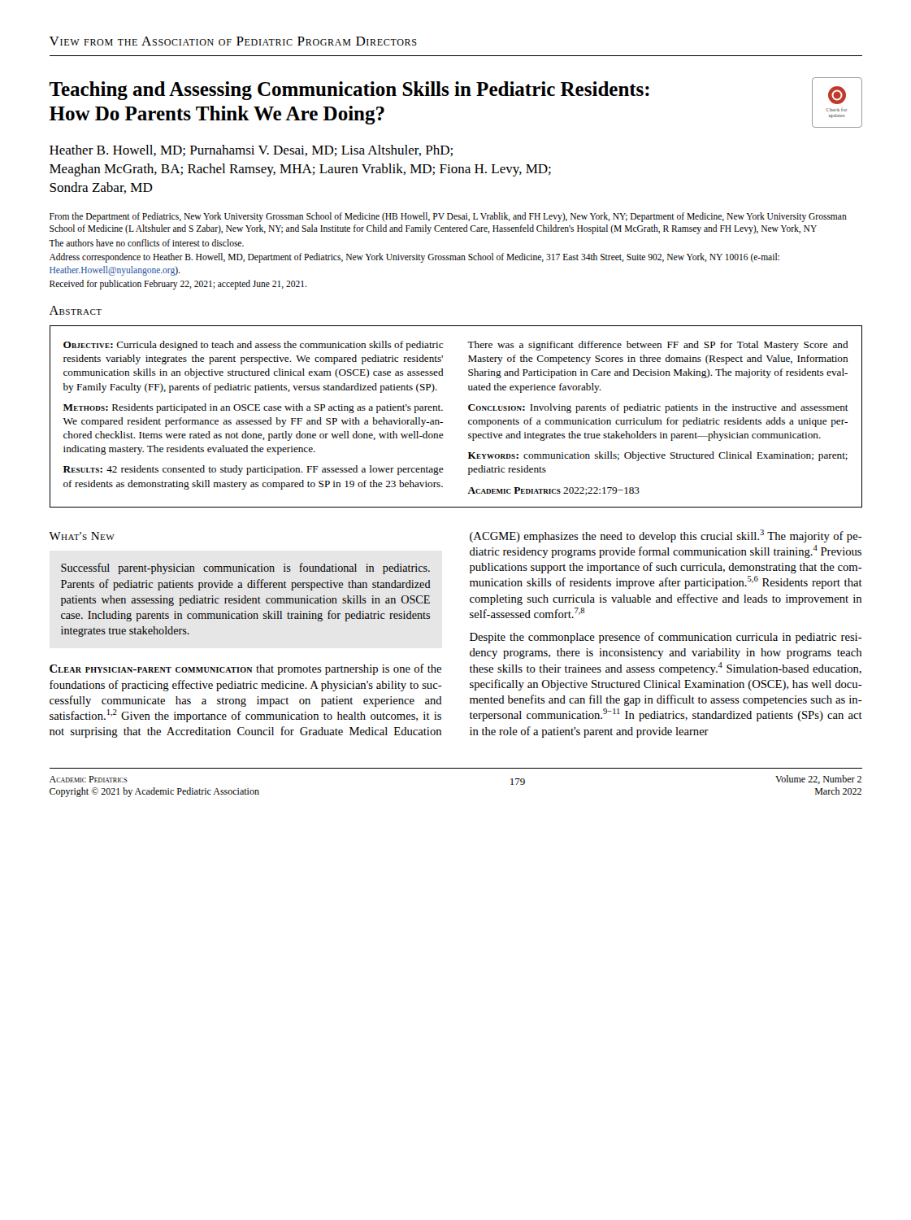View from the Association of Pediatric Program Directors
Teaching and Assessing Communication Skills in Pediatric Residents: How Do Parents Think We Are Doing?
Check for
updates
Heather B. Howell, MD; Purnahamsi V. Desai, MD; Lisa Altshuler, PhD;
Meaghan McGrath, BA; Rachel Ramsey, MHA; Lauren Vrablik, MD; Fiona H. Levy, MD;
Sondra Zabar, MD
From the Department of Pediatrics, New York University Grossman School of Medicine (HB Howell, PV Desai, L Vrablik, and FH Levy), New York, NY; Department of Medicine, New York University Grossman School of Medicine (L Altshuler and S Zabar), New York, NY; and Sala Institute for Child and Family Centered Care, Hassenfeld Children's Hospital (M McGrath, R Ramsey and FH Levy), New York, NY
The authors have no conflicts of interest to disclose.
Address correspondence to Heather B. Howell, MD, Department of Pediatrics, New York University Grossman School of Medicine, 317 East 34th Street, Suite 902, New York, NY 10016 (e-mail: Heather.Howell@nyulangone.org).
Received for publication February 22, 2021; accepted June 21, 2021.
Abstract
Objective: Curricula designed to teach and assess the communication skills of pediatric residents variably integrates the parent perspective. We compared pediatric residents' communication skills in an objective structured clinical exam (OSCE) case as assessed by Family Faculty (FF), parents of pediatric patients, versus standardized patients (SP).
Methods: Residents participated in an OSCE case with a SP acting as a patient's parent. We compared resident performance as assessed by FF and SP with a behaviorally-anchored checklist. Items were rated as not done, partly done or well done, with well-done indicating mastery. The residents evaluated the experience.
Results: 42 residents consented to study participation. FF assessed a lower percentage of residents as demonstrating skill mastery as compared to SP in 19 of the 23 behaviors. There was a significant difference between FF and SP for Total Mastery Score and Mastery of the Competency Scores in three domains (Respect and Value, Information Sharing and Participation in Care and Decision Making). The majority of residents evaluated the experience favorably.
Conclusion: Involving parents of pediatric patients in the instructive and assessment components of a communication curriculum for pediatric residents adds a unique perspective and integrates the true stakeholders in parent—physician communication.
Keywords: communication skills; Objective Structured Clinical Examination; parent; pediatric residents
Academic Pediatrics 2022;22:179−183
What's New
Successful parent-physician communication is foundational in pediatrics. Parents of pediatric patients provide a different perspective than standardized patients when assessing pediatric resident communication skills in an OSCE case. Including parents in communication skill training for pediatric residents integrates true stakeholders.
Clear physician-parent communication that promotes partnership is one of the foundations of practicing effective pediatric medicine. A physician's ability to successfully communicate has a strong impact on patient experience and satisfaction.1,2 Given the importance of communication to health outcomes, it is not surprising that the Accreditation Council for Graduate Medical Education (ACGME) emphasizes the need to develop this crucial skill.3 The majority of pediatric residency programs provide formal communication skill training.4 Previous publications support the importance of such curricula, demonstrating that the communication skills of residents improve after participation.5,6 Residents report that completing such curricula is valuable and effective and leads to improvement in self-assessed comfort.7,8
Despite the commonplace presence of communication curricula in pediatric residency programs, there is inconsistency and variability in how programs teach these skills to their trainees and assess competency.4 Simulation-based education, specifically an Objective Structured Clinical Examination (OSCE), has well documented benefits and can fill the gap in difficult to assess competencies such as interpersonal communication.9−11 In pediatrics, standardized patients (SPs) can act in the role of a patient's parent and provide learner
Academic Pediatrics
Copyright © 2021 by Academic Pediatric Association
179
Volume 22, Number 2
March 2022